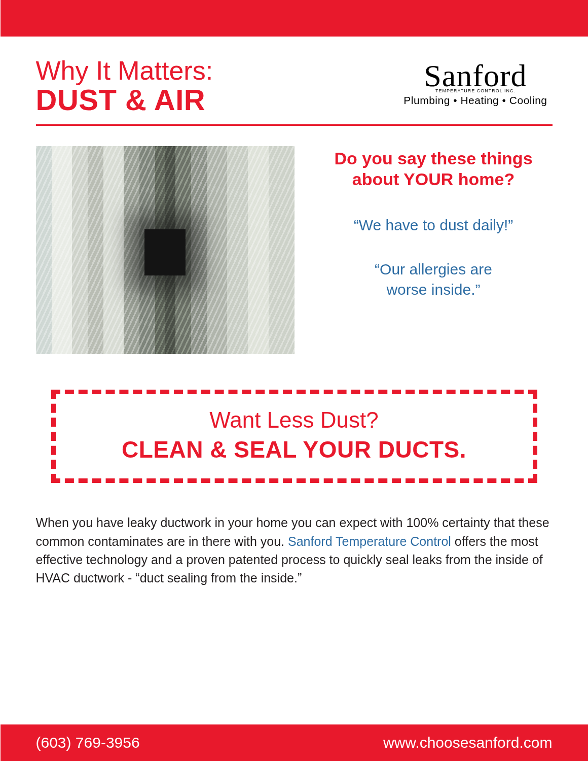Why It Matters:DUST & AIR
Sanford
TEMPERATURE CONTROL INC.
Plumbing • Heating • Cooling
Do you say these things
about YOUR home?
“We have to dust daily!”
“Our allergies are
worse inside.”
Want Less Dust?
CLEAN & SEAL YOUR DUCTS.
When you have leaky ductwork in your home you can expect with 100% certainty that these common contaminates are in there with you. Sanford Temperature Control offers the most effective technology and a proven patented process to quickly seal leaks from the inside of HVAC ductwork - “duct sealing from the inside.”
(603) 769-3956 www.choosesanford.com